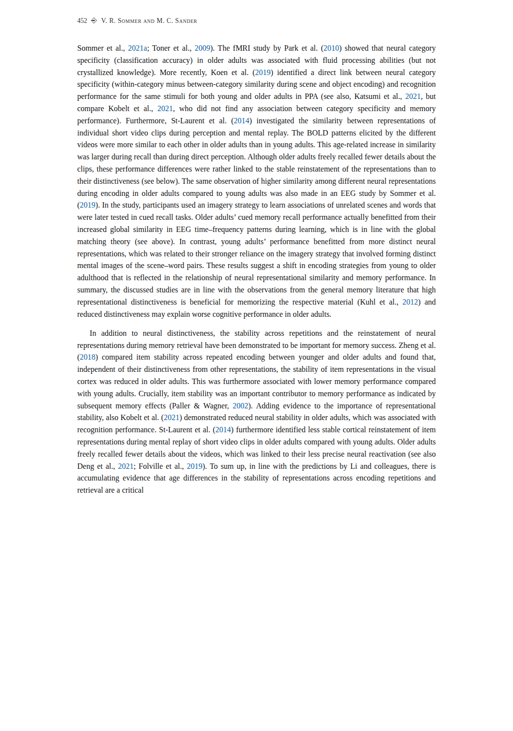452 ⎆ V. R. Sommer and M. C. Sander
Sommer et al., 2021a; Toner et al., 2009). The fMRI study by Park et al. (2010) showed that neural category specificity (classification accuracy) in older adults was associated with fluid processing abilities (but not crystallized knowledge). More recently, Koen et al. (2019) identified a direct link between neural category specificity (within-category minus between-category similarity during scene and object encoding) and recognition performance for the same stimuli for both young and older adults in PPA (see also, Katsumi et al., 2021, but compare Kobelt et al., 2021, who did not find any association between category specificity and memory performance). Furthermore, St-Laurent et al. (2014) investigated the similarity between representations of individual short video clips during perception and mental replay. The BOLD patterns elicited by the different videos were more similar to each other in older adults than in young adults. This age-related increase in similarity was larger during recall than during direct perception. Although older adults freely recalled fewer details about the clips, these performance differences were rather linked to the stable reinstatement of the representations than to their distinctiveness (see below). The same observation of higher similarity among different neural representations during encoding in older adults compared to young adults was also made in an EEG study by Sommer et al. (2019). In the study, participants used an imagery strategy to learn associations of unrelated scenes and words that were later tested in cued recall tasks. Older adults’ cued memory recall performance actually benefitted from their increased global similarity in EEG time–frequency patterns during learning, which is in line with the global matching theory (see above). In contrast, young adults’ performance benefitted from more distinct neural representations, which was related to their stronger reliance on the imagery strategy that involved forming distinct mental images of the scene–word pairs. These results suggest a shift in encoding strategies from young to older adulthood that is reflected in the relationship of neural representational similarity and memory performance. In summary, the discussed studies are in line with the observations from the general memory literature that high representational distinctiveness is beneficial for memorizing the respective material (Kuhl et al., 2012) and reduced distinctiveness may explain worse cognitive performance in older adults.
In addition to neural distinctiveness, the stability across repetitions and the reinstatement of neural representations during memory retrieval have been demonstrated to be important for memory success. Zheng et al. (2018) compared item stability across repeated encoding between younger and older adults and found that, independent of their distinctiveness from other representations, the stability of item representations in the visual cortex was reduced in older adults. This was furthermore associated with lower memory performance compared with young adults. Crucially, item stability was an important contributor to memory performance as indicated by subsequent memory effects (Paller & Wagner, 2002). Adding evidence to the importance of representational stability, also Kobelt et al. (2021) demonstrated reduced neural stability in older adults, which was associated with recognition performance. St-Laurent et al. (2014) furthermore identified less stable cortical reinstatement of item representations during mental replay of short video clips in older adults compared with young adults. Older adults freely recalled fewer details about the videos, which was linked to their less precise neural reactivation (see also Deng et al., 2021; Folville et al., 2019). To sum up, in line with the predictions by Li and colleagues, there is accumulating evidence that age differences in the stability of representations across encoding repetitions and retrieval are a critical